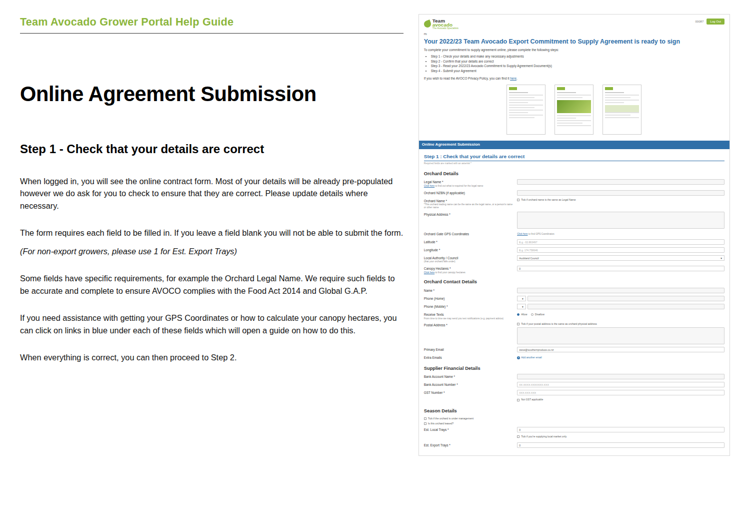Team Avocado Grower Portal Help Guide
Online Agreement Submission
Step 1 - Check that your details are correct
When logged in, you will see the online contract form. Most of your details will be already pre-populated however we do ask for you to check to ensure that they are correct. Please update details where necessary.
The form requires each field to be filled in. If you leave a field blank you will not be able to submit the form.
(For non-export growers, please use 1 for Est. Export Trays)
Some fields have specific requirements, for example the Orchard Legal Name. We require such fields to be accurate and complete to ensure AVOCO complies with the Food Act 2014 and Global G.A.P.
If you need assistance with getting your GPS Coordinates or how to calculate your canopy hectares, you can click on links in blue under each of these fields which will open a guide on how to do this.
When everything is correct, you can then proceed to Step 2.
Team avocado The Avocado Specialists
00087 Log Out
Hi
Your 2022/23 Team Avocado Export Commitment to Supply Agreement is ready to sign
To complete your commitment to supply agreement online, please complete the following steps:
Step 1 - Check your details and make any necessary adjustments
Step 2 - Confirm that your details are correct
Step 3 - Read your 2022/23 Avocado Commitment to Supply Agreement Document(s)
Step 4 - Submit your Agreement
If you wish to read the AVOCO Privacy Policy, you can find it here.
Online Agreement Submission
Step 1 : Check that your details are correct
Required fields are marked with an asterisk *
Orchard Details
Legal Name * Click here to find out what is required for the legal name
Orchard NZBN (if applicable)
Orchard Name * *This orchard trading name can be the same as the legal name, or a person's name or other name
Tick if orchard name is the same as Legal Name
Physical Address *
Orchard Gate GPS Coordinates
Click here to find GPS Coordinates
Latitude *
E.g. -32.863497
Longitude *
E.g. 174.758646
Local Authority / Council (that your orchard falls under)
Auckland Council
Canopy Hectares * Click here to find your canopy hectares
0
Orchard Contact Details
Name *
Phone (Home)
Phone (Mobile) *
Receive Texts From time to time we may send you text notifications (e.g. payment advice)
Allow Disallow
Postal Address *
Tick if your postal address is the same as orchard physical address
Primary Email
steve@southernproduce.co.nz
Extra Emails
+Add another email
Supplier Financial Details
Bank Account Name *
Bank Account Number *
XX-XXXX-XXXXXXX-XXX
GST Number *
XXX-XXX-XXX
Not GST applicable
Season Details
Tick if the orchard is under management
Is this orchard leased?
Est. Local Trays *
0
Tick if you're supplying local market only
Est. Export Trays *
0